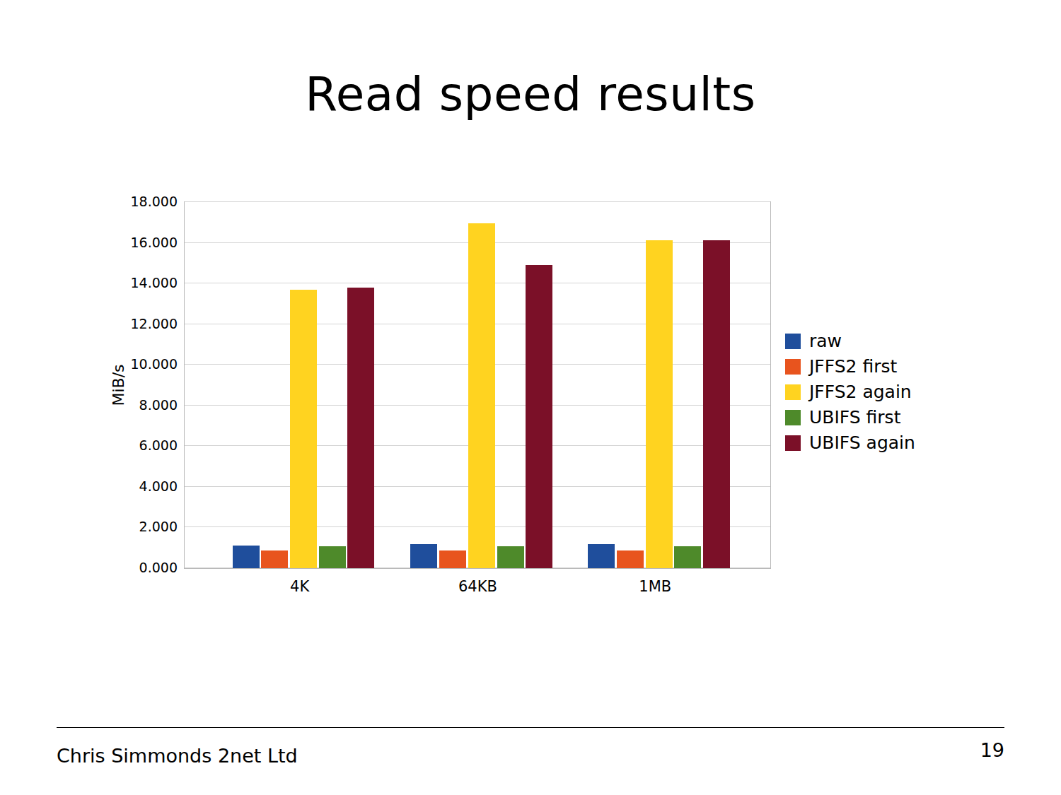Read speed results
MiB/s
0.000
2.000
4.000
6.000
8.000
10.000
12.000
14.000
16.000
18.000
4K
64KB
1MB
raw
JFFS2 first
JFFS2 again
UBIFS first
UBIFS again
Chris Simmonds 2net Ltd
19